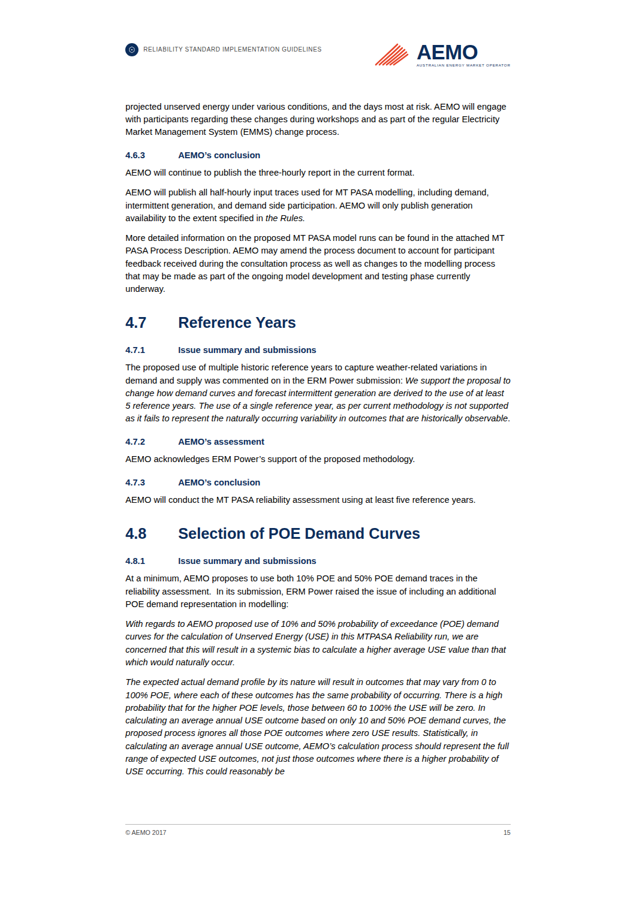Reliability Standard Implementation Guidelines
AEMO
AUSTRALIAN ENERGY MARKET OPERATOR
projected unserved energy under various conditions, and the days most at risk. AEMO will engage with participants regarding these changes during workshops and as part of the regular Electricity Market Management System (EMMS) change process.
4.6.3 AEMO’s conclusion
AEMO will continue to publish the three-hourly report in the current format.
AEMO will publish all half-hourly input traces used for MT PASA modelling, including demand, intermittent generation, and demand side participation. AEMO will only publish generation availability to the extent specified in the Rules.
More detailed information on the proposed MT PASA model runs can be found in the attached MT PASA Process Description. AEMO may amend the process document to account for participant feedback received during the consultation process as well as changes to the modelling process that may be made as part of the ongoing model development and testing phase currently underway.
4.7 Reference Years
4.7.1 Issue summary and submissions
The proposed use of multiple historic reference years to capture weather-related variations in demand and supply was commented on in the ERM Power submission: We support the proposal to change how demand curves and forecast intermittent generation are derived to the use of at least 5 reference years. The use of a single reference year, as per current methodology is not supported as it fails to represent the naturally occurring variability in outcomes that are historically observable.
4.7.2 AEMO’s assessment
AEMO acknowledges ERM Power’s support of the proposed methodology.
4.7.3 AEMO’s conclusion
AEMO will conduct the MT PASA reliability assessment using at least five reference years.
4.8 Selection of POE Demand Curves
4.8.1 Issue summary and submissions
At a minimum, AEMO proposes to use both 10% POE and 50% POE demand traces in the reliability assessment. In its submission, ERM Power raised the issue of including an additional POE demand representation in modelling:
With regards to AEMO proposed use of 10% and 50% probability of exceedance (POE) demand curves for the calculation of Unserved Energy (USE) in this MTPASA Reliability run, we are concerned that this will result in a systemic bias to calculate a higher average USE value than that which would naturally occur.
The expected actual demand profile by its nature will result in outcomes that may vary from 0 to 100% POE, where each of these outcomes has the same probability of occurring. There is a high probability that for the higher POE levels, those between 60 to 100% the USE will be zero. In calculating an average annual USE outcome based on only 10 and 50% POE demand curves, the proposed process ignores all those POE outcomes where zero USE results. Statistically, in calculating an average annual USE outcome, AEMO’s calculation process should represent the full range of expected USE outcomes, not just those outcomes where there is a higher probability of USE occurring. This could reasonably be
© AEMO 2017 15